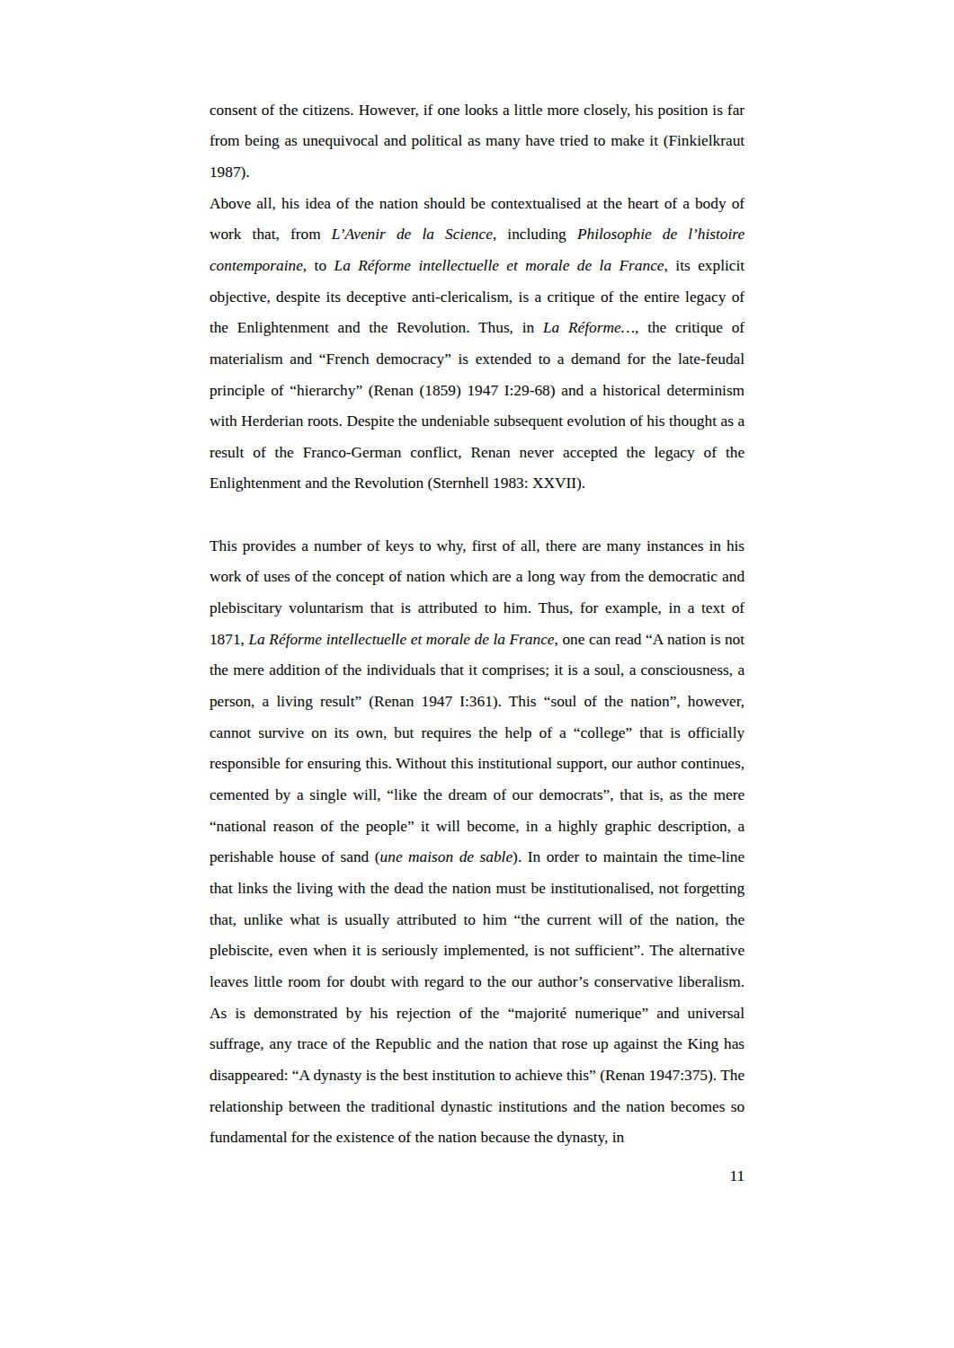consent of the citizens. However, if one looks a little more closely, his position is far from being as unequivocal and political as many have tried to make it (Finkielkraut 1987).
Above all, his idea of the nation should be contextualised at the heart of a body of work that, from L’Avenir de la Science, including Philosophie de l’histoire contemporaine, to La Réforme intellectuelle et morale de la France, its explicit objective, despite its deceptive anti-clericalism, is a critique of the entire legacy of the Enlightenment and the Revolution. Thus, in La Réforme…, the critique of materialism and “French democracy” is extended to a demand for the late-feudal principle of “hierarchy” (Renan (1859) 1947 I:29-68) and a historical determinism with Herderian roots. Despite the undeniable subsequent evolution of his thought as a result of the Franco-German conflict, Renan never accepted the legacy of the Enlightenment and the Revolution (Sternhell 1983: XXVII).
This provides a number of keys to why, first of all, there are many instances in his work of uses of the concept of nation which are a long way from the democratic and plebiscitary voluntarism that is attributed to him. Thus, for example, in a text of 1871, La Réforme intellectuelle et morale de la France, one can read “A nation is not the mere addition of the individuals that it comprises; it is a soul, a consciousness, a person, a living result” (Renan 1947 I:361). This “soul of the nation”, however, cannot survive on its own, but requires the help of a “college” that is officially responsible for ensuring this. Without this institutional support, our author continues, cemented by a single will, “like the dream of our democrats”, that is, as the mere “national reason of the people” it will become, in a highly graphic description, a perishable house of sand (une maison de sable). In order to maintain the time-line that links the living with the dead the nation must be institutionalised, not forgetting that, unlike what is usually attributed to him “the current will of the nation, the plebiscite, even when it is seriously implemented, is not sufficient”. The alternative leaves little room for doubt with regard to the our author’s conservative liberalism. As is demonstrated by his rejection of the “majorité numerique” and universal suffrage, any trace of the Republic and the nation that rose up against the King has disappeared: “A dynasty is the best institution to achieve this” (Renan 1947:375). The relationship between the traditional dynastic institutions and the nation becomes so fundamental for the existence of the nation because the dynasty, in
11